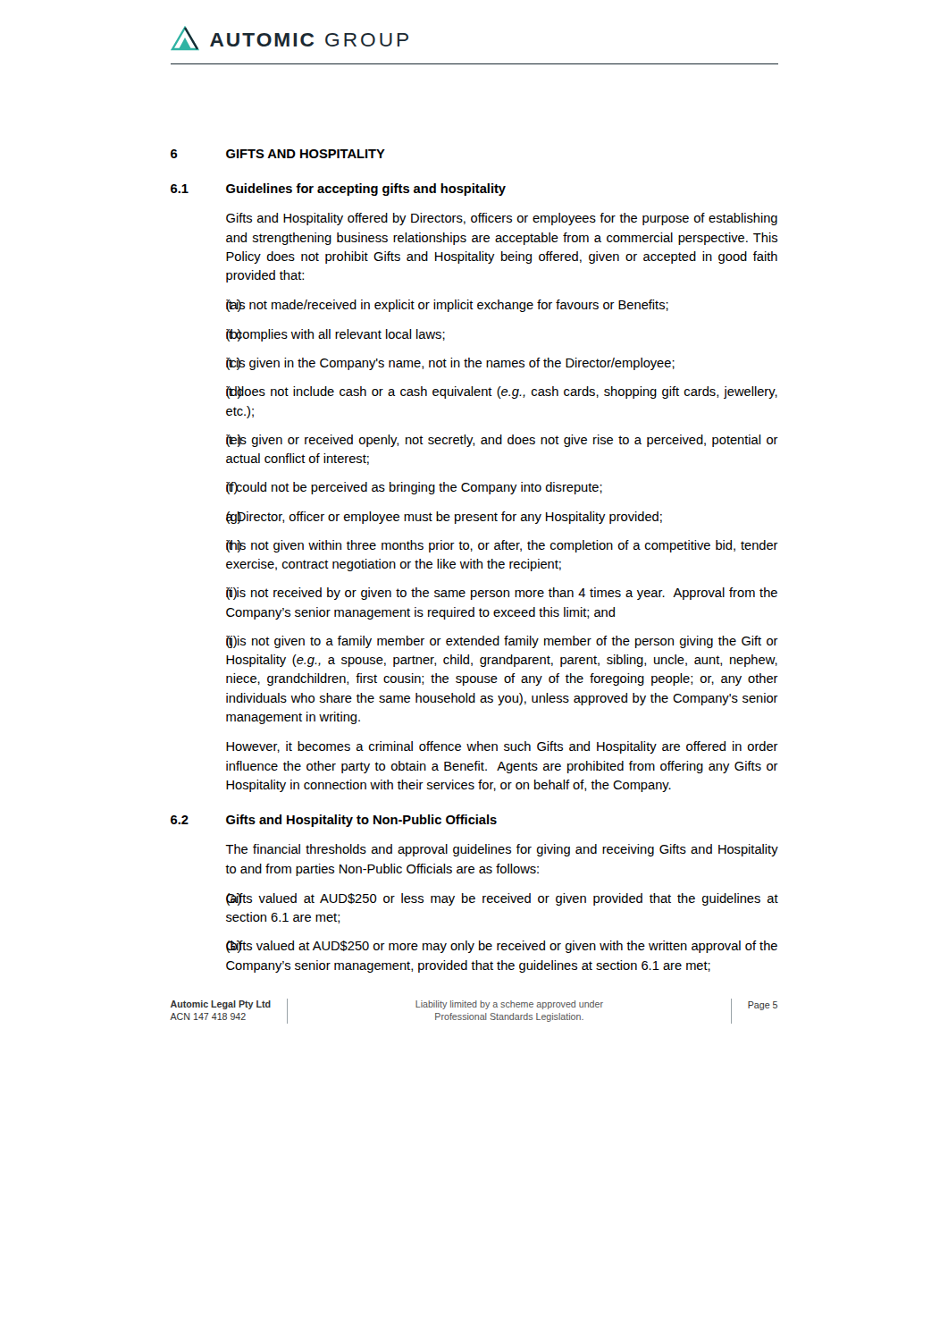AUTOMIC GROUP
6 GIFTS AND HOSPITALITY
6.1 Guidelines for accepting gifts and hospitality
Gifts and Hospitality offered by Directors, officers or employees for the purpose of establishing and strengthening business relationships are acceptable from a commercial perspective. This Policy does not prohibit Gifts and Hospitality being offered, given or accepted in good faith provided that:
(a) it is not made/received in explicit or implicit exchange for favours or Benefits;
(b) it complies with all relevant local laws;
(c) it is given in the Company's name, not in the names of the Director/employee;
(d) it does not include cash or a cash equivalent (e.g., cash cards, shopping gift cards, jewellery, etc.);
(e) it is given or received openly, not secretly, and does not give rise to a perceived, potential or actual conflict of interest;
(f) it could not be perceived as bringing the Company into disrepute;
(g) a Director, officer or employee must be present for any Hospitality provided;
(h) it is not given within three months prior to, or after, the completion of a competitive bid, tender exercise, contract negotiation or the like with the recipient;
(i) it is not received by or given to the same person more than 4 times a year. Approval from the Company’s senior management is required to exceed this limit; and
(j) it is not given to a family member or extended family member of the person giving the Gift or Hospitality (e.g., a spouse, partner, child, grandparent, parent, sibling, uncle, aunt, nephew, niece, grandchildren, first cousin; the spouse of any of the foregoing people; or, any other individuals who share the same household as you), unless approved by the Company's senior management in writing.
However, it becomes a criminal offence when such Gifts and Hospitality are offered in order influence the other party to obtain a Benefit. Agents are prohibited from offering any Gifts or Hospitality in connection with their services for, or on behalf of, the Company.
6.2 Gifts and Hospitality to Non-Public Officials
The financial thresholds and approval guidelines for giving and receiving Gifts and Hospitality to and from parties Non-Public Officials are as follows:
(a) Gifts valued at AUD$250 or less may be received or given provided that the guidelines at section 6.1 are met;
(b) Gifts valued at AUD$250 or more may only be received or given with the written approval of the Company’s senior management, provided that the guidelines at section 6.1 are met;
Automic Legal Pty LtdACN 147 418 942
Liability limited by a scheme approved under
Professional Standards Legislation.
Page 5